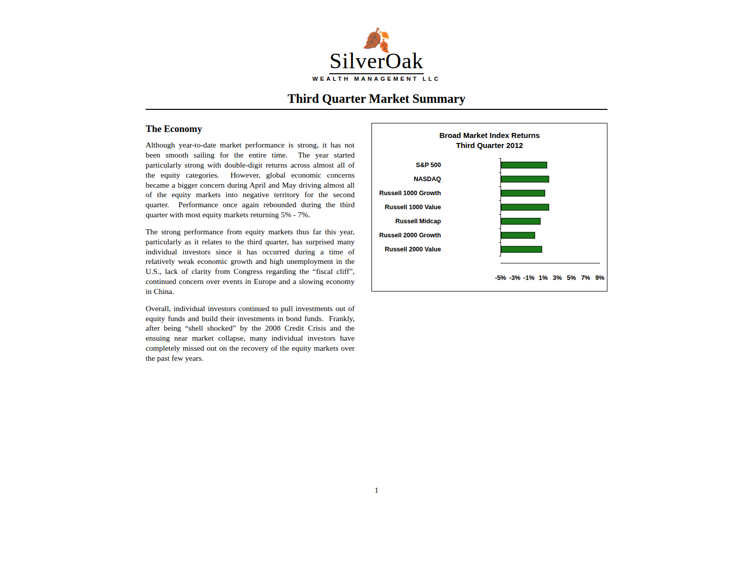🍂
SilverOak
WEALTH MANAGEMENT LLC
Third Quarter Market Summary
The Economy
Although year-to-date market performance is strong, it has not been smooth sailing for the entire time. The year started particularly strong with double-digit returns across almost all of the equity categories. However, global economic concerns became a bigger concern during April and May driving almost all of the equity markets into negative territory for the second quarter. Performance once again rebounded during the third quarter with most equity markets returning 5% - 7%.
The strong performance from equity markets thus far this year, particularly as it relates to the third quarter, has surprised many individual investors since it has occurred during a time of relatively weak economic growth and high unemployment in the U.S., lack of clarity from Congress regarding the “fiscal cliff”, continued concern over events in Europe and a slowing economy in China.
Overall, individual investors continued to pull investments out of equity funds and build their investments in bond funds. Frankly, after being “shell shocked” by the 2008 Credit Crisis and the ensuing near market collapse, many individual investors have completely missed out on the recovery of the equity markets over the past few years.
Broad Market Index Returns
Third Quarter 2012
| S&P 500 | |
| NASDAQ | |
| Russell 1000 Growth | |
| Russell 1000 Value | |
| Russell Midcap | |
| Russell 2000 Growth | |
| Russell 2000 Value | |
| | -5% -3% -1% 1% 3% 5% 7% 9% |
1